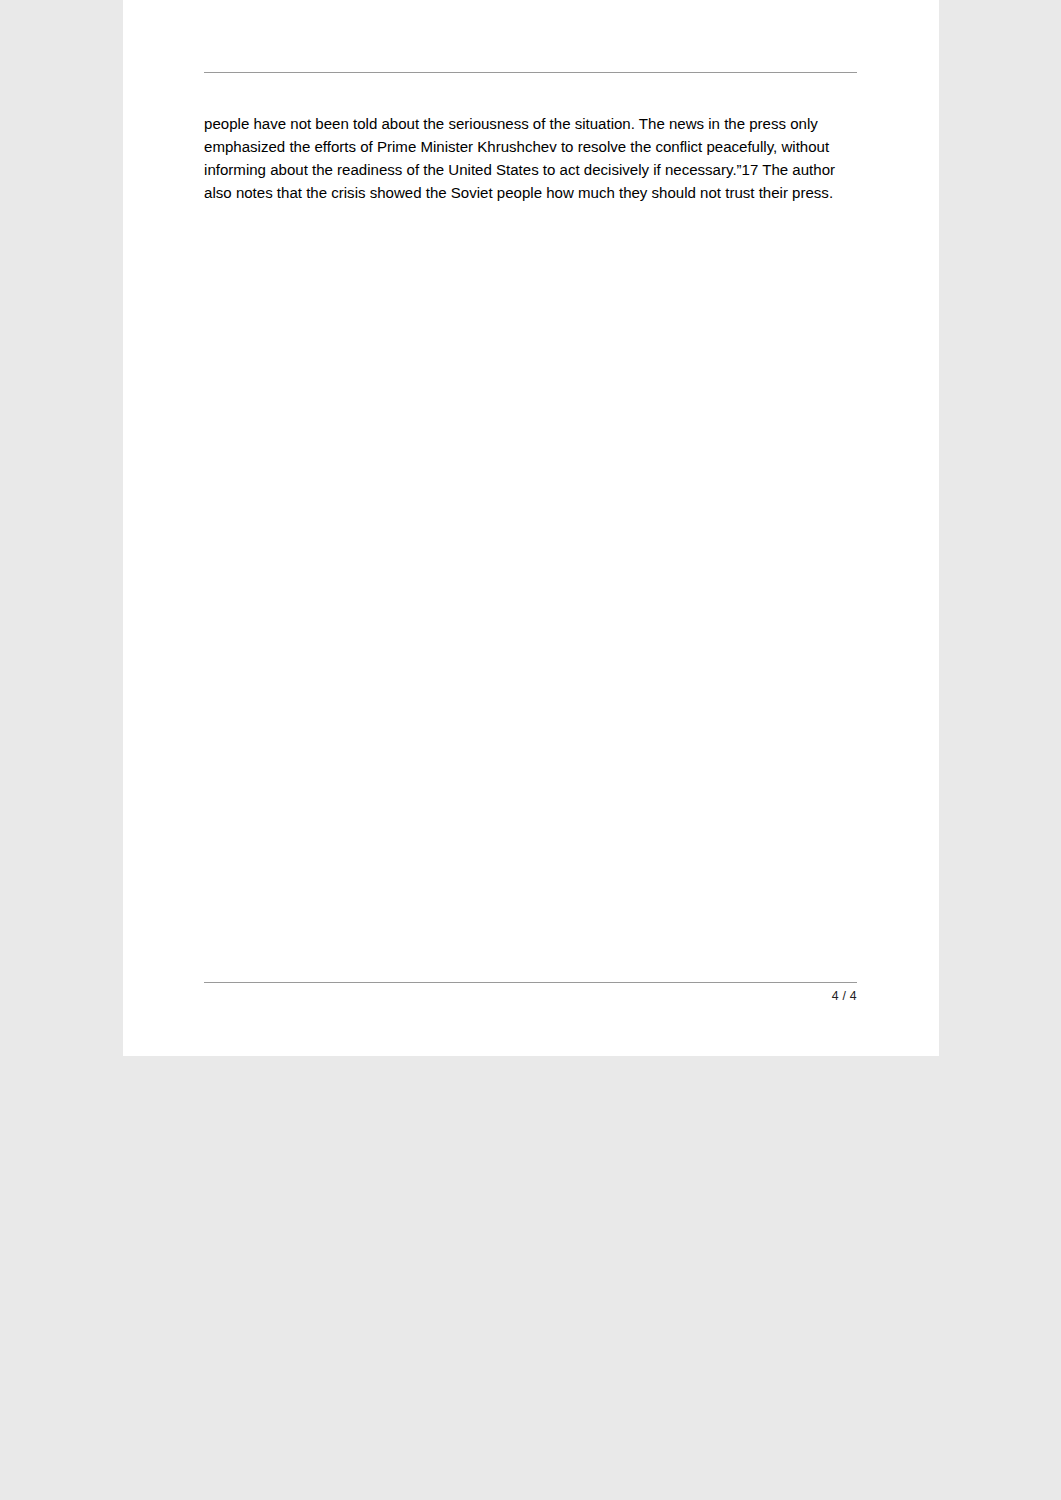people have not been told about the seriousness of the situation. The news in the press only emphasized the efforts of Prime Minister Khrushchev to resolve the conflict peacefully, without informing about the readiness of the United States to act decisively if necessary.”17 The author also notes that the crisis showed the Soviet people how much they should not trust their press.
4 / 4